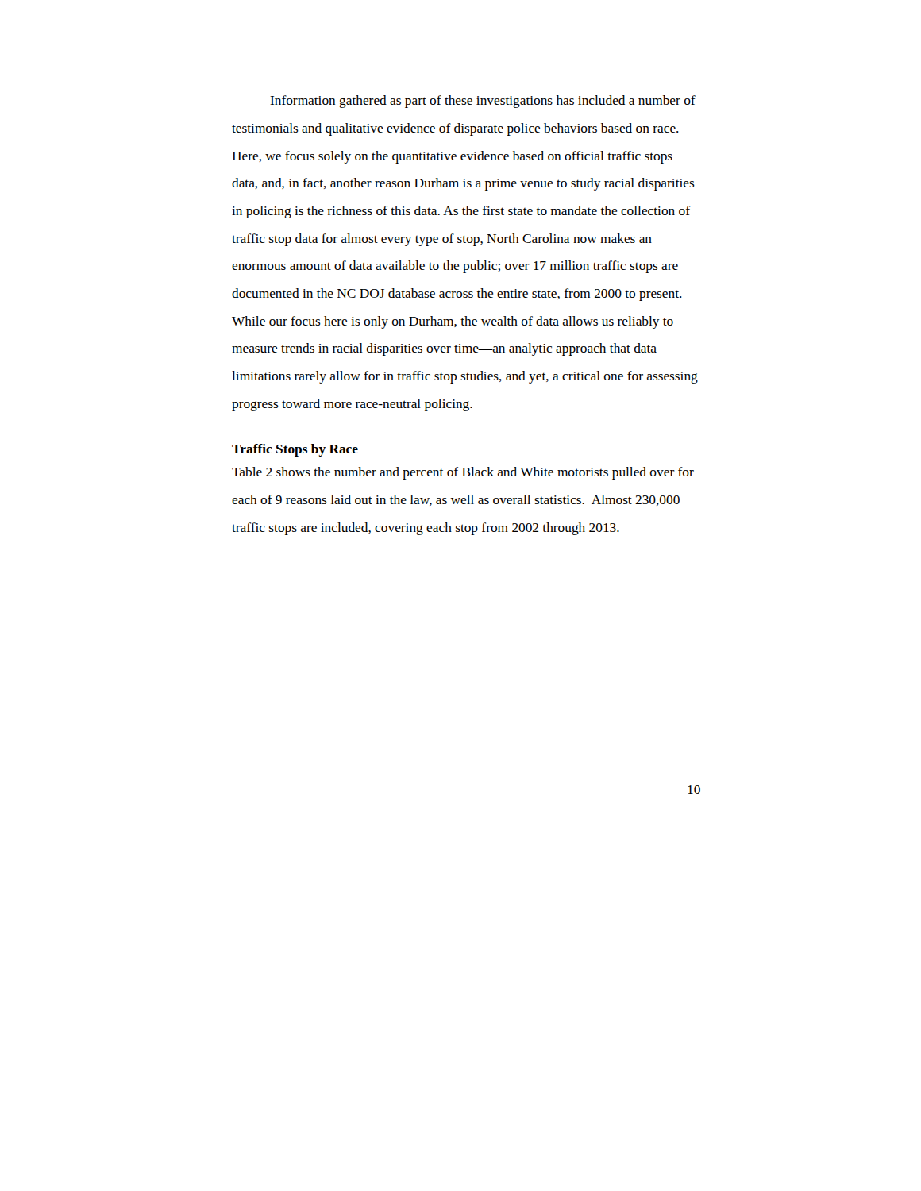Information gathered as part of these investigations has included a number of testimonials and qualitative evidence of disparate police behaviors based on race. Here, we focus solely on the quantitative evidence based on official traffic stops data, and, in fact, another reason Durham is a prime venue to study racial disparities in policing is the richness of this data. As the first state to mandate the collection of traffic stop data for almost every type of stop, North Carolina now makes an enormous amount of data available to the public; over 17 million traffic stops are documented in the NC DOJ database across the entire state, from 2000 to present. While our focus here is only on Durham, the wealth of data allows us reliably to measure trends in racial disparities over time—an analytic approach that data limitations rarely allow for in traffic stop studies, and yet, a critical one for assessing progress toward more race-neutral policing.
Traffic Stops by Race
Table 2 shows the number and percent of Black and White motorists pulled over for each of 9 reasons laid out in the law, as well as overall statistics. Almost 230,000 traffic stops are included, covering each stop from 2002 through 2013.
10